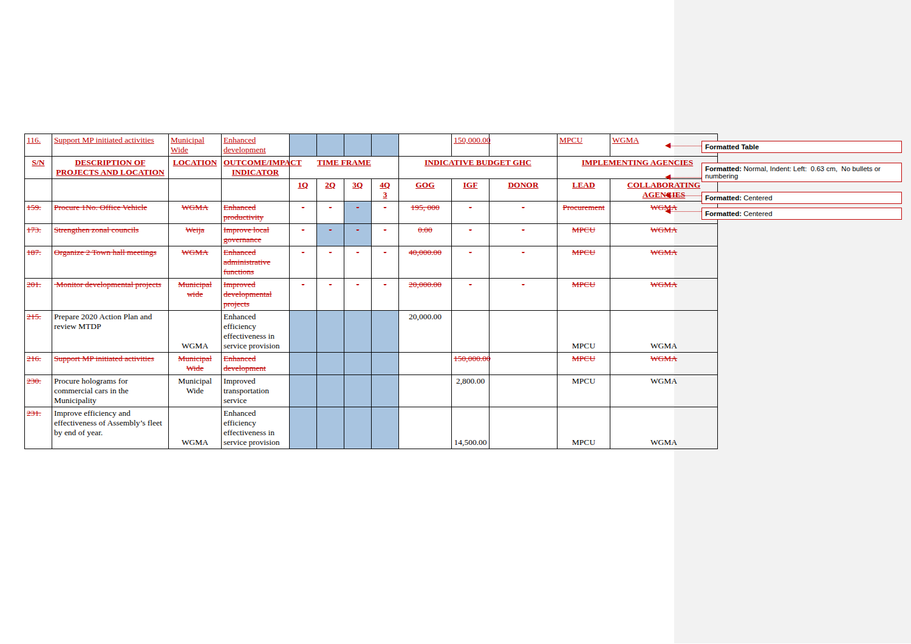| 116. | Support MP initiated activities | Municipal Wide | Enhanced development | | | | | | 150,000.00 | | MPCU | WGMA |
| S/N | DESCRIPTION OF PROJECTS AND LOCATION | LOCATION | OUTCOME/IMPACT INDICATOR | TIME FRAME | INDICATIVE BUDGET GHC | IMPLEMENTING AGENCIES |
| | | | | 1Q | 2Q | 3Q | 4Q 3 | GOG | IGF | DONOR | LEAD | COLLABORATING AGENCIES |
| 159. | Procure 1No. Office Vehicle | WGMA | Enhanced productivity | - | - | - | - | 195, 000 | - | - | Procurement | WGMA |
| 173. | Strengthen zonal councils | Weija | Improve local governance | - | - | - | - | 0.00 | - | - | MPCU | WGMA |
| 187. | Organize 2 Town hall meetings | WGMA | Enhanced administrative functions | - | - | - | - | 40,000.00 | - | - | MPCU | WGMA |
| 201. | Monitor developmental projects | Municipal wide | Improved developmental projects | - | - | - | - | 20,000.00 | - | - | MPCU | WGMA |
| 215. | Prepare 2020 Action Plan and review MTDP | WGMA | Enhanced efficiency effectiveness in service provision | | | | | 20,000.00 | | | MPCU | WGMA |
| 216. | Support MP initiated activities | Municipal Wide | Enhanced development | | | | | | 150,000.00 | | MPCU | WGMA |
| 230. | Procure holograms for commercial cars in the Municipality | Municipal Wide | Improved transportation service | | | | | | 2,800.00 | | MPCU | WGMA |
| 231. | Improve efficiency and effectiveness of Assembly’s fleet by end of year. | WGMA | Enhanced efficiency effectiveness in service provision | | | | | | 14,500.00 | | MPCU | WGMA |
◀
Formatted Table
◀
Formatted: Normal, Indent: Left: 0.63 cm, No bullets or numbering
◀
Formatted: Centered
◀
Formatted: Centered